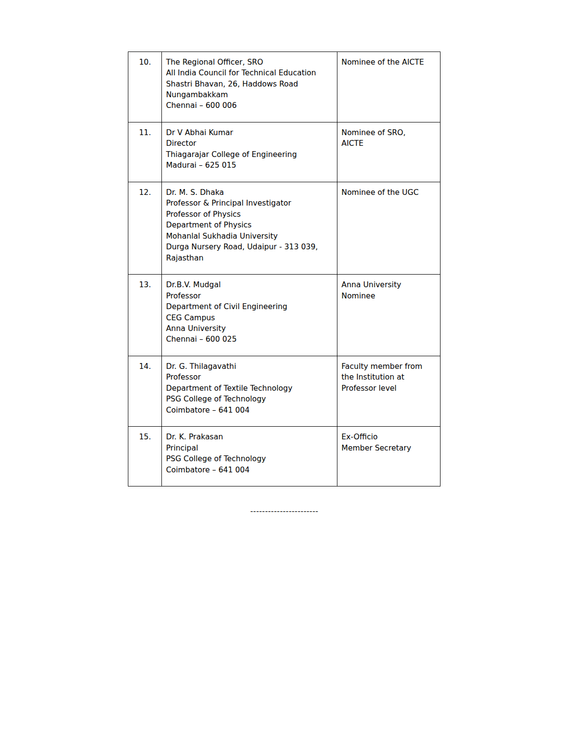| 10. | The Regional Officer, SRO All India Council for Technical Education Shastri Bhavan, 26, Haddows Road Nungambakkam Chennai – 600 006 | Nominee of the AICTE |
| 11. | Dr V Abhai Kumar Director Thiagarajar College of Engineering Madurai – 625 015 | Nominee of SRO, AICTE |
| 12. | Dr. M. S. Dhaka Professor & Principal Investigator Professor of Physics Department of Physics Mohanlal Sukhadia University Durga Nursery Road, Udaipur - 313 039, Rajasthan | Nominee of the UGC |
| 13. | Dr.B.V. Mudgal Professor Department of Civil Engineering CEG Campus Anna University Chennai – 600 025 | Anna University Nominee |
| 14. | Dr. G. Thilagavathi Professor Department of Textile Technology PSG College of Technology Coimbatore – 641 004 | Faculty member from the Institution at Professor level |
| 15. | Dr. K. Prakasan Principal PSG College of Technology Coimbatore – 641 004 | Ex-Officio Member Secretary |
-----------------------